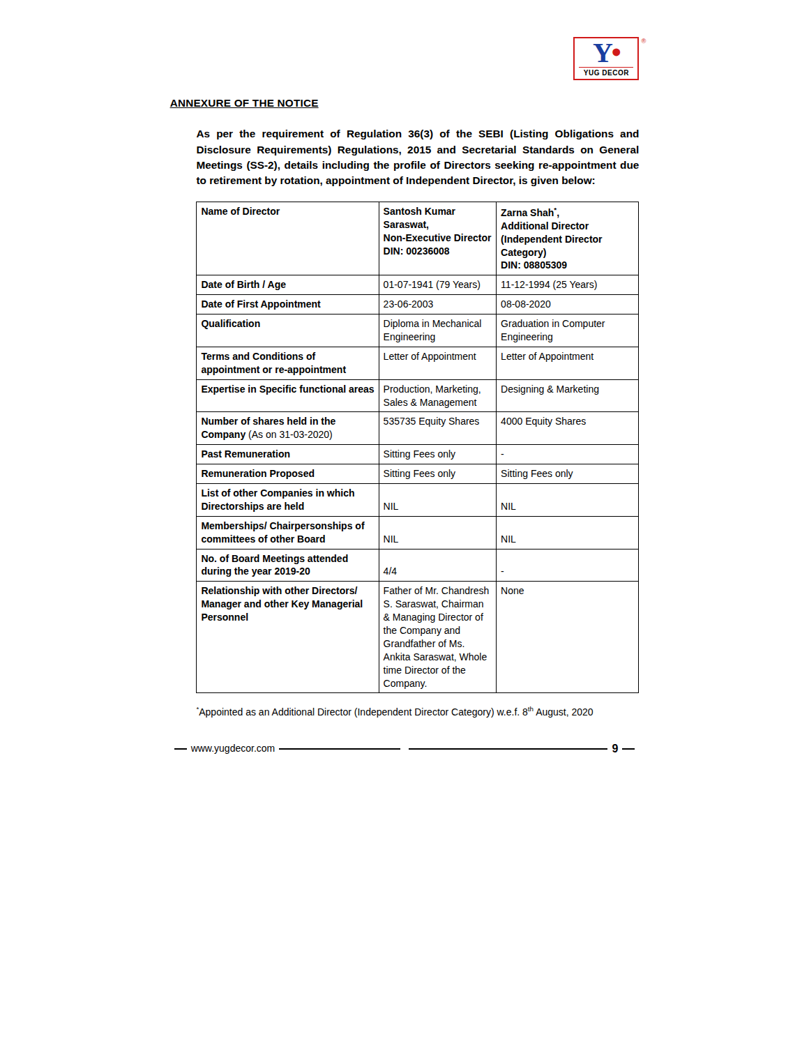®
Y•
YUG DECOR
ANNEXURE OF THE NOTICE
As per the requirement of Regulation 36(3) of the SEBI (Listing Obligations and Disclosure Requirements) Regulations, 2015 and Secretarial Standards on General Meetings (SS-2), details including the profile of Directors seeking re-appointment due to retirement by rotation, appointment of Independent Director, is given below:
| Name of Director | Santosh Kumar Saraswat, Non-Executive Director DIN: 00236008 | Zarna Shah * , Additional Director (Independent Director Category) DIN: 08805309 |
| Date of Birth / Age | 01-07-1941 (79 Years) | 11-12-1994 (25 Years) |
| Date of First Appointment | 23-06-2003 | 08-08-2020 |
| Qualification | Diploma in Mechanical Engineering | Graduation in Computer Engineering |
| Terms and Conditions of appointment or re-appointment | Letter of Appointment | Letter of Appointment |
| Expertise in Specific functional areas | Production, Marketing, Sales & Management | Designing & Marketing |
| Number of shares held in the Company (As on 31-03-2020) | 535735 Equity Shares | 4000 Equity Shares |
| Past Remuneration | Sitting Fees only | - |
| Remuneration Proposed | Sitting Fees only | Sitting Fees only |
| List of other Companies in which Directorships are held | NIL | NIL |
| Memberships/ Chairpersonships of committees of other Board | NIL | NIL |
| No. of Board Meetings attended during the year 2019-20 | 4/4 | - |
| Relationship with other Directors/ Manager and other Key Managerial Personnel | Father of Mr. Chandresh S. Saraswat, Chairman & Managing Director of the Company and Grandfather of Ms. Ankita Saraswat, Whole time Director of the Company. | None |
*Appointed as an Additional Director (Independent Director Category) w.e.f. 8th August, 2020
www.yugdecor.com
9